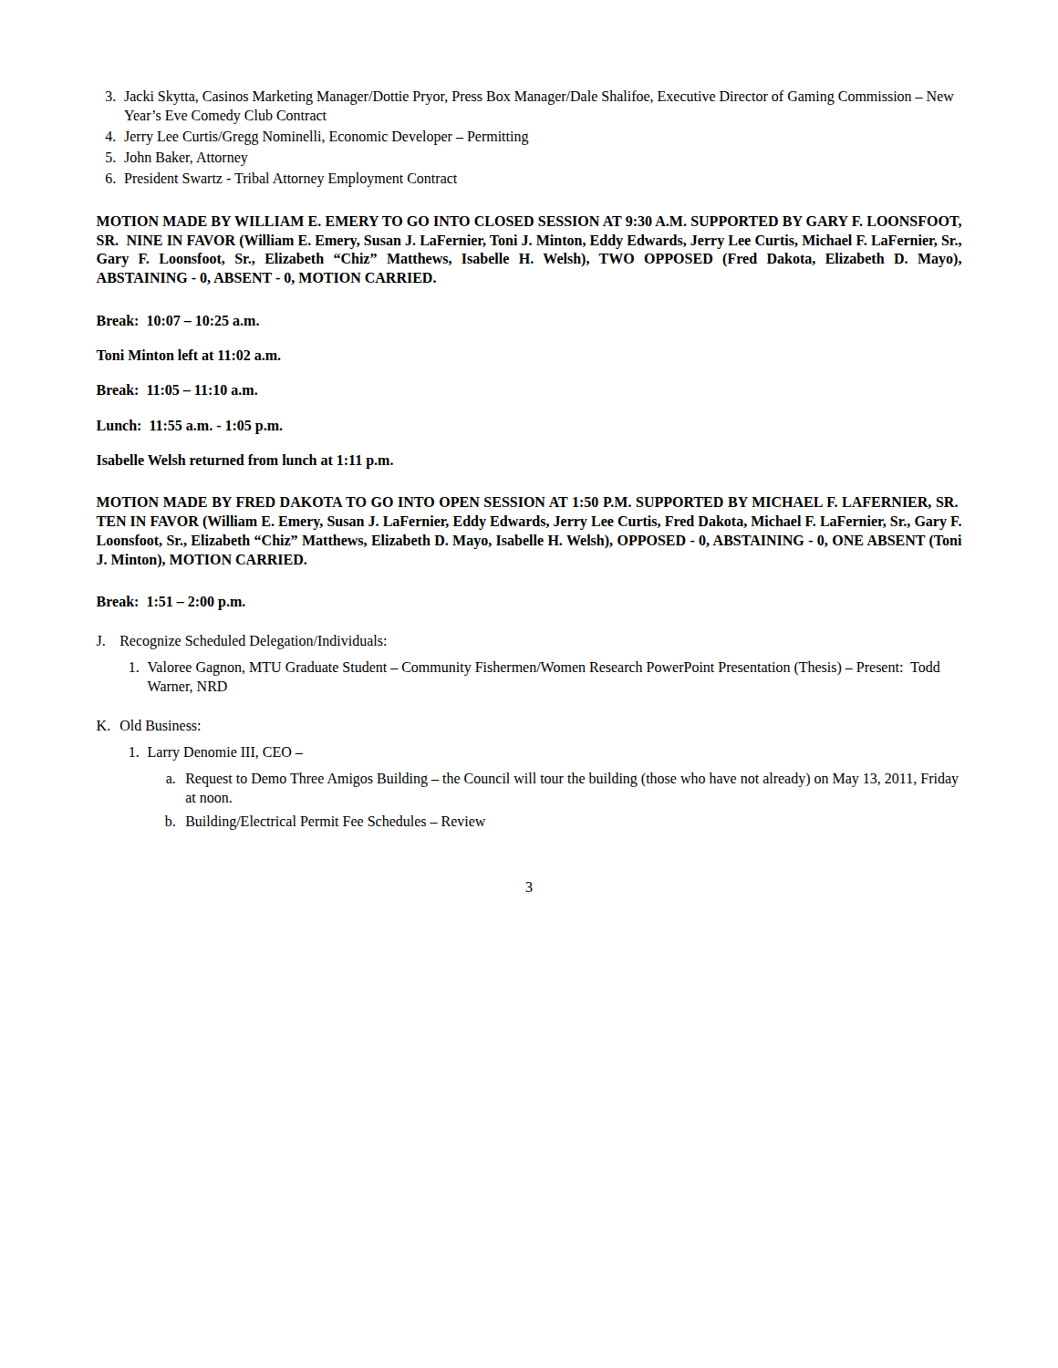Jacki Skytta, Casinos Marketing Manager/Dottie Pryor, Press Box Manager/Dale Shalifoe, Executive Director of Gaming Commission – New Year’s Eve Comedy Club Contract
Jerry Lee Curtis/Gregg Nominelli, Economic Developer – Permitting
John Baker, Attorney
President Swartz - Tribal Attorney Employment Contract
MOTION MADE BY WILLIAM E. EMERY TO GO INTO CLOSED SESSION AT 9:30 A.M. SUPPORTED BY GARY F. LOONSFOOT, SR. NINE IN FAVOR (William E. Emery, Susan J. LaFernier, Toni J. Minton, Eddy Edwards, Jerry Lee Curtis, Michael F. LaFernier, Sr., Gary F. Loonsfoot, Sr., Elizabeth “Chiz” Matthews, Isabelle H. Welsh), TWO OPPOSED (Fred Dakota, Elizabeth D. Mayo), ABSTAINING - 0, ABSENT - 0, MOTION CARRIED.
Break: 10:07 – 10:25 a.m.
Toni Minton left at 11:02 a.m.
Break: 11:05 – 11:10 a.m.
Lunch: 11:55 a.m. - 1:05 p.m.
Isabelle Welsh returned from lunch at 1:11 p.m.
MOTION MADE BY FRED DAKOTA TO GO INTO OPEN SESSION AT 1:50 P.M. SUPPORTED BY MICHAEL F. LAFERNIER, SR. TEN IN FAVOR (William E. Emery, Susan J. LaFernier, Eddy Edwards, Jerry Lee Curtis, Fred Dakota, Michael F. LaFernier, Sr., Gary F. Loonsfoot, Sr., Elizabeth “Chiz” Matthews, Elizabeth D. Mayo, Isabelle H. Welsh), OPPOSED - 0, ABSTAINING - 0, ONE ABSENT (Toni J. Minton), MOTION CARRIED.
Break: 1:51 – 2:00 p.m.
J. Recognize Scheduled Delegation/Individuals:
Valoree Gagnon, MTU Graduate Student – Community Fishermen/Women Research PowerPoint Presentation (Thesis) – Present: Todd Warner, NRD
K. Old Business:
Larry Denomie III, CEO –
Request to Demo Three Amigos Building – the Council will tour the building (those who have not already) on May 13, 2011, Friday at noon.
Building/Electrical Permit Fee Schedules – Review
3